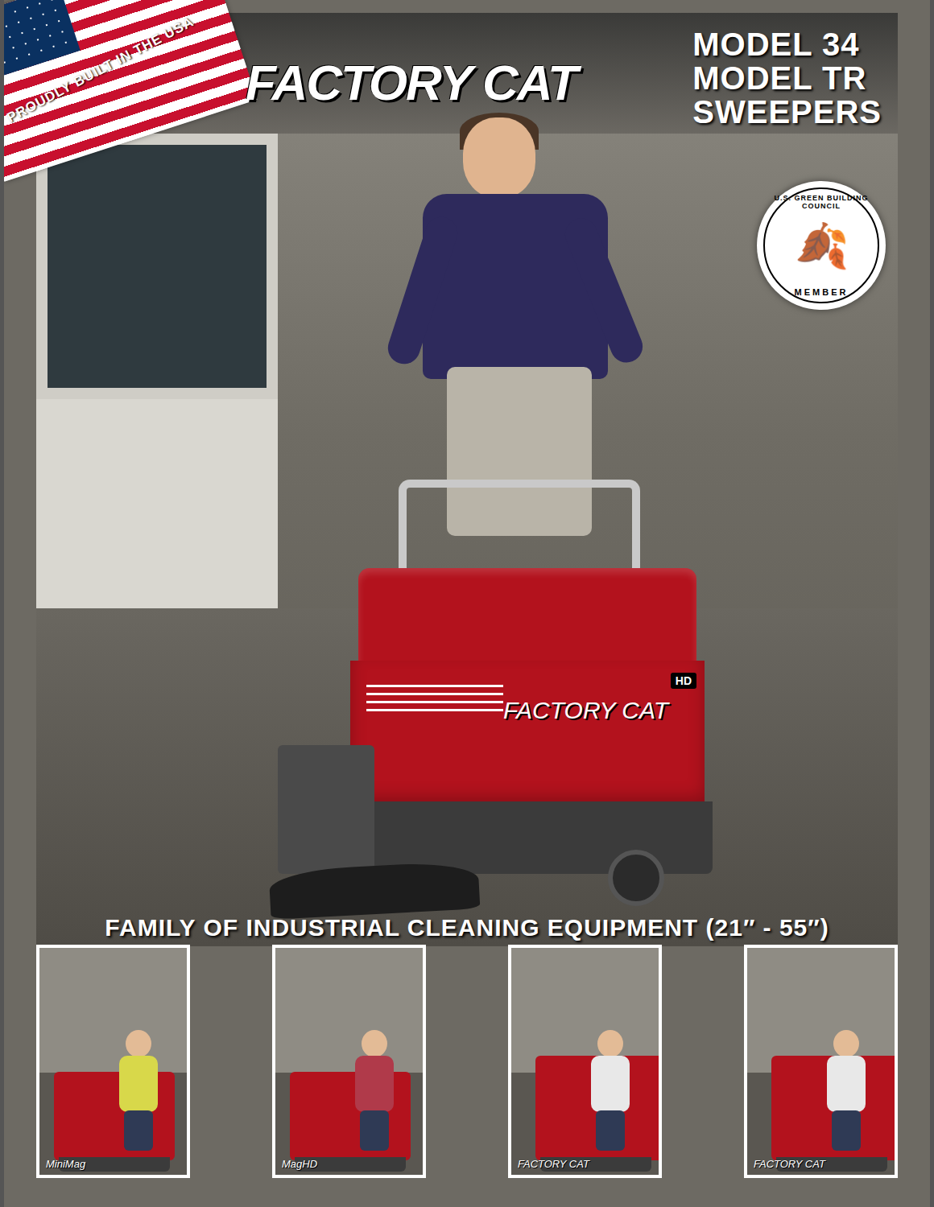FACTORY CAT
HD
PROUDLY BUILT IN THE USA
FACTORY CAT
MODEL 34
MODEL TR
SWEEPERS
U.S. GREEN BUILDING COUNCIL
🍂
MEMBER
FAMILY OF INDUSTRIAL CLEANING EQUIPMENT (21″ - 55″)
MiniMag
MagHD
GTX
FACTORY CAT
FACTORY CAT
Factory Cat Model 34 and Model TR sweepers brochure cover. Proudly built in the USA. U.S. Green Building Council member. Family of industrial cleaning equipment, 21 inch to 55 inch.